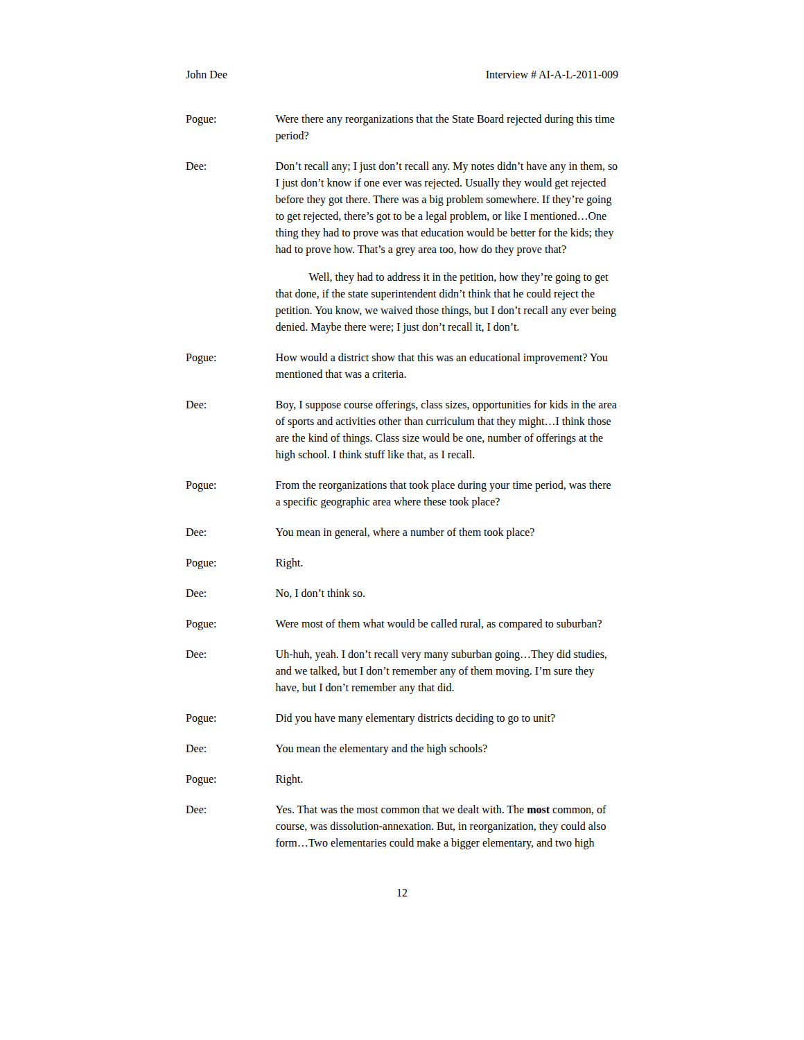John Dee
Interview # AI-A-L-2011-009
Pogue:
Were there any reorganizations that the State Board rejected during this time period?
Dee:
Don’t recall any; I just don’t recall any. My notes didn’t have any in them, so I just don’t know if one ever was rejected. Usually they would get rejected before they got there. There was a big problem somewhere. If they’re going to get rejected, there’s got to be a legal problem, or like I mentioned…One thing they had to prove was that education would be better for the kids; they had to prove how. That’s a grey area too, how do they prove that?
Well, they had to address it in the petition, how they’re going to get that done, if the state superintendent didn’t think that he could reject the petition. You know, we waived those things, but I don’t recall any ever being denied. Maybe there were; I just don’t recall it, I don’t.
Pogue:
How would a district show that this was an educational improvement? You mentioned that was a criteria.
Dee:
Boy, I suppose course offerings, class sizes, opportunities for kids in the area of sports and activities other than curriculum that they might…I think those are the kind of things. Class size would be one, number of offerings at the high school. I think stuff like that, as I recall.
Pogue:
From the reorganizations that took place during your time period, was there a specific geographic area where these took place?
Dee:
You mean in general, where a number of them took place?
Pogue:
Right.
Dee:
No, I don’t think so.
Pogue:
Were most of them what would be called rural, as compared to suburban?
Dee:
Uh-huh, yeah. I don’t recall very many suburban going…They did studies, and we talked, but I don’t remember any of them moving. I’m sure they have, but I don’t remember any that did.
Pogue:
Did you have many elementary districts deciding to go to unit?
Dee:
You mean the elementary and the high schools?
Pogue:
Right.
Dee:
Yes. That was the most common that we dealt with. The most common, of course, was dissolution-annexation. But, in reorganization, they could also form…Two elementaries could make a bigger elementary, and two high
12